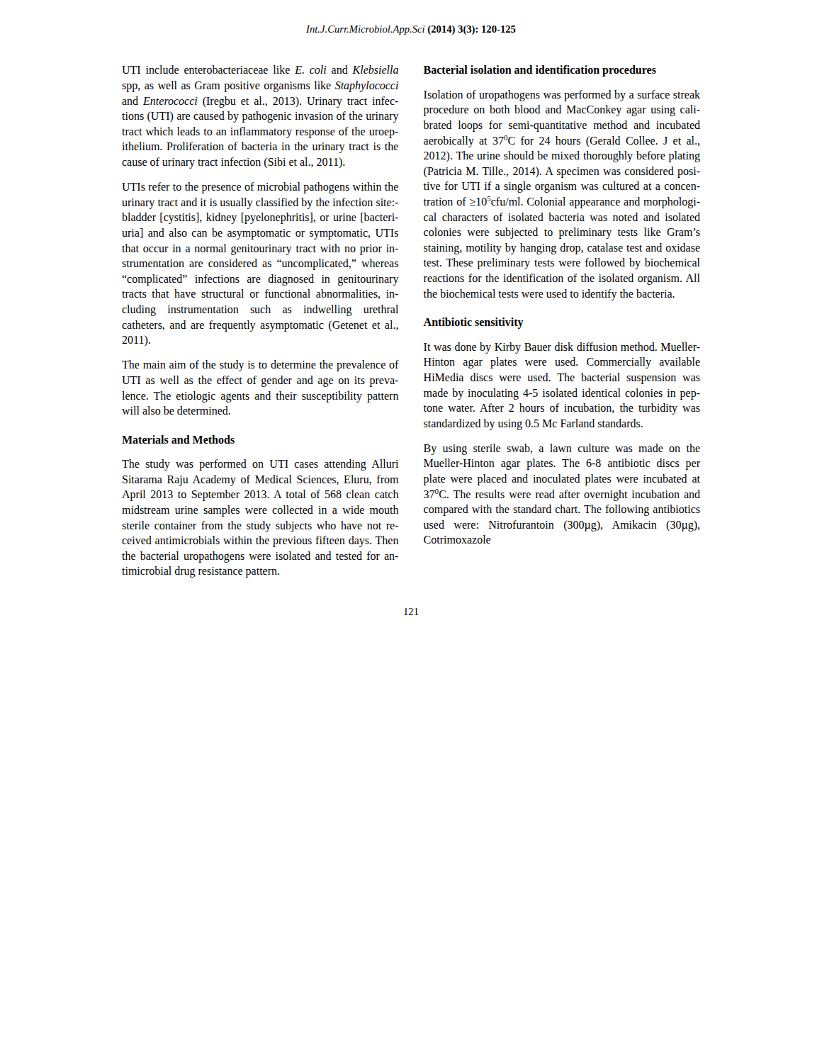Int.J.Curr.Microbiol.App.Sci (2014) 3(3): 120-125
UTI include enterobacteriaceae like E. coli and Klebsiella spp, as well as Gram positive organisms like Staphylococci and Enterococci (Iregbu et al., 2013). Urinary tract infections (UTI) are caused by pathogenic invasion of the urinary tract which leads to an inflammatory response of the uroepithelium. Proliferation of bacteria in the urinary tract is the cause of urinary tract infection (Sibi et al., 2011).
UTIs refer to the presence of microbial pathogens within the urinary tract and it is usually classified by the infection site:- bladder [cystitis], kidney [pyelonephritis], or urine [bacteriuria] and also can be asymptomatic or symptomatic, UTIs that occur in a normal genitourinary tract with no prior instrumentation are considered as “uncomplicated,” whereas “complicated” infections are diagnosed in genitourinary tracts that have structural or functional abnormalities, including instrumentation such as indwelling urethral catheters, and are frequently asymptomatic (Getenet et al., 2011).
The main aim of the study is to determine the prevalence of UTI as well as the effect of gender and age on its prevalence. The etiologic agents and their susceptibility pattern will also be determined.
Materials and Methods
The study was performed on UTI cases attending Alluri Sitarama Raju Academy of Medical Sciences, Eluru, from April 2013 to September 2013. A total of 568 clean catch midstream urine samples were collected in a wide mouth sterile container from the study subjects who have not received antimicrobials within the previous fifteen days. Then the bacterial uropathogens were isolated and tested for antimicrobial drug resistance pattern.
Bacterial isolation and identification procedures
Isolation of uropathogens was performed by a surface streak procedure on both blood and MacConkey agar using calibrated loops for semi-quantitative method and incubated aerobically at 370C for 24 hours (Gerald Collee. J et al., 2012). The urine should be mixed thoroughly before plating (Patricia M. Tille., 2014). A specimen was considered positive for UTI if a single organism was cultured at a concentration of ≥105cfu/ml. Colonial appearance and morphological characters of isolated bacteria was noted and isolated colonies were subjected to preliminary tests like Gram’s staining, motility by hanging drop, catalase test and oxidase test. These preliminary tests were followed by biochemical reactions for the identification of the isolated organism. All the biochemical tests were used to identify the bacteria.
Antibiotic sensitivity
It was done by Kirby Bauer disk diffusion method. Mueller-Hinton agar plates were used. Commercially available HiMedia discs were used. The bacterial suspension was made by inoculating 4-5 isolated identical colonies in peptone water. After 2 hours of incubation, the turbidity was standardized by using 0.5 Mc Farland standards.
By using sterile swab, a lawn culture was made on the Mueller-Hinton agar plates. The 6-8 antibiotic discs per plate were placed and inoculated plates were incubated at 370C. The results were read after overnight incubation and compared with the standard chart. The following antibiotics used were: Nitrofurantoin (300µg), Amikacin (30µg), Cotrimoxazole
121